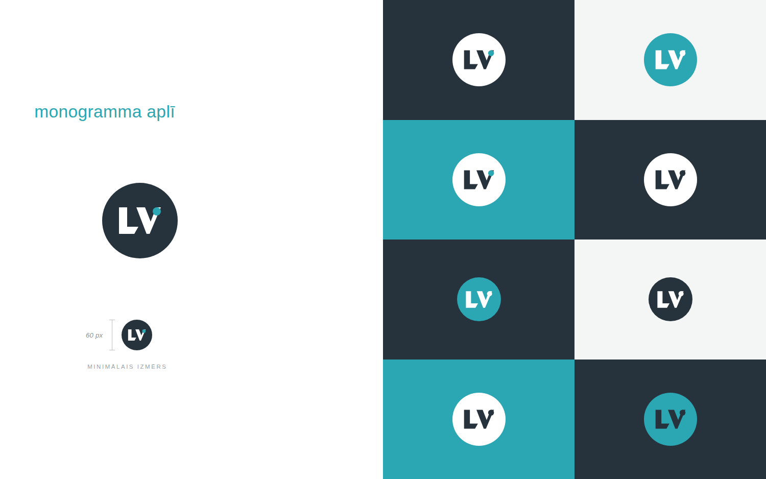monogramma aplī
60 px
Minimālais izmērs